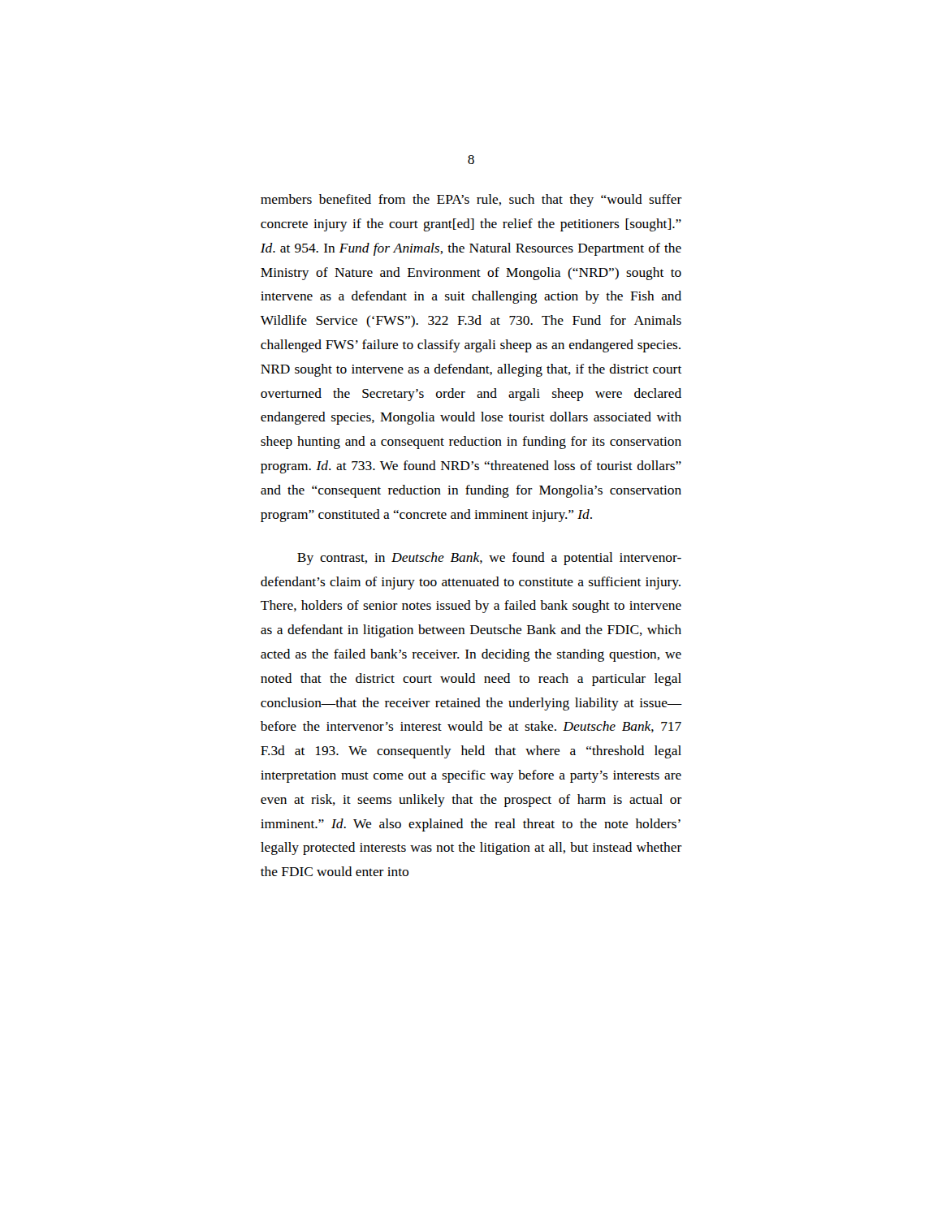8
members benefited from the EPA’s rule, such that they “would suffer concrete injury if the court grant[ed] the relief the petitioners [sought].” Id. at 954. In Fund for Animals, the Natural Resources Department of the Ministry of Nature and Environment of Mongolia (“NRD”) sought to intervene as a defendant in a suit challenging action by the Fish and Wildlife Service (‘FWS”). 322 F.3d at 730. The Fund for Animals challenged FWS’ failure to classify argali sheep as an endangered species. NRD sought to intervene as a defendant, alleging that, if the district court overturned the Secretary’s order and argali sheep were declared endangered species, Mongolia would lose tourist dollars associated with sheep hunting and a consequent reduction in funding for its conservation program. Id. at 733. We found NRD’s “threatened loss of tourist dollars” and the “consequent reduction in funding for Mongolia’s conservation program” constituted a “concrete and imminent injury.” Id.
By contrast, in Deutsche Bank, we found a potential intervenor-defendant’s claim of injury too attenuated to constitute a sufficient injury. There, holders of senior notes issued by a failed bank sought to intervene as a defendant in litigation between Deutsche Bank and the FDIC, which acted as the failed bank’s receiver. In deciding the standing question, we noted that the district court would need to reach a particular legal conclusion—that the receiver retained the underlying liability at issue—before the intervenor’s interest would be at stake. Deutsche Bank, 717 F.3d at 193. We consequently held that where a “threshold legal interpretation must come out a specific way before a party’s interests are even at risk, it seems unlikely that the prospect of harm is actual or imminent.” Id. We also explained the real threat to the note holders’ legally protected interests was not the litigation at all, but instead whether the FDIC would enter into